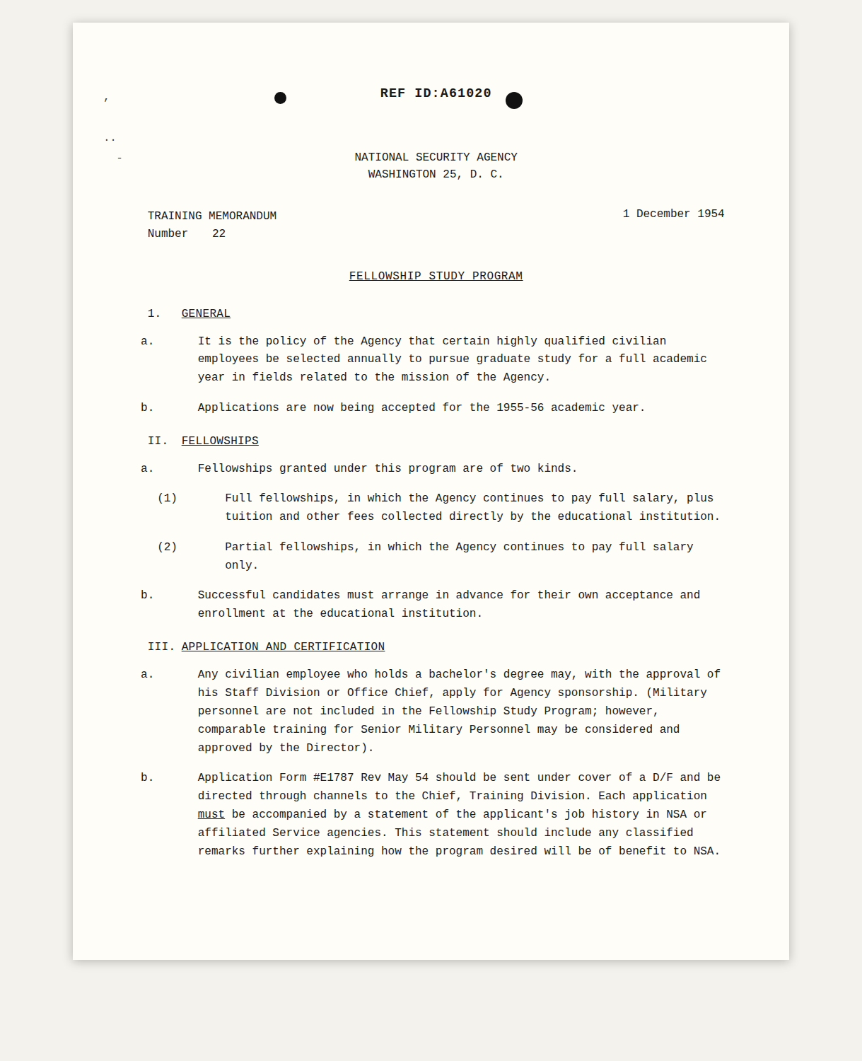,
..
-
REF ID:A61020
NATIONAL SECURITY AGENCY
WASHINGTON 25, D. C.
TRAINING MEMORANDUM
Number 22
1 December 1954
FELLOWSHIP STUDY PROGRAM
1. GENERAL
a. It is the policy of the Agency that certain highly qualified civilian employees be selected annually to pursue graduate study for a full academic year in fields related to the mission of the Agency.
b. Applications are now being accepted for the 1955-56 academic year.
II. FELLOWSHIPS
a. Fellowships granted under this program are of two kinds.
(1) Full fellowships, in which the Agency continues to pay full salary, plus tuition and other fees collected directly by the educational institution.
(2) Partial fellowships, in which the Agency continues to pay full salary only.
b. Successful candidates must arrange in advance for their own acceptance and enrollment at the educational institution.
III. APPLICATION AND CERTIFICATION
a. Any civilian employee who holds a bachelor's degree may, with the approval of his Staff Division or Office Chief, apply for Agency sponsorship. (Military personnel are not included in the Fellowship Study Program; however, comparable training for Senior Military Personnel may be considered and approved by the Director).
b. Application Form #E1787 Rev May 54 should be sent under cover of a D/F and be directed through channels to the Chief, Training Division. Each application must be accompanied by a statement of the applicant's job history in NSA or affiliated Service agencies. This statement should include any classified remarks further explaining how the program desired will be of benefit to NSA.